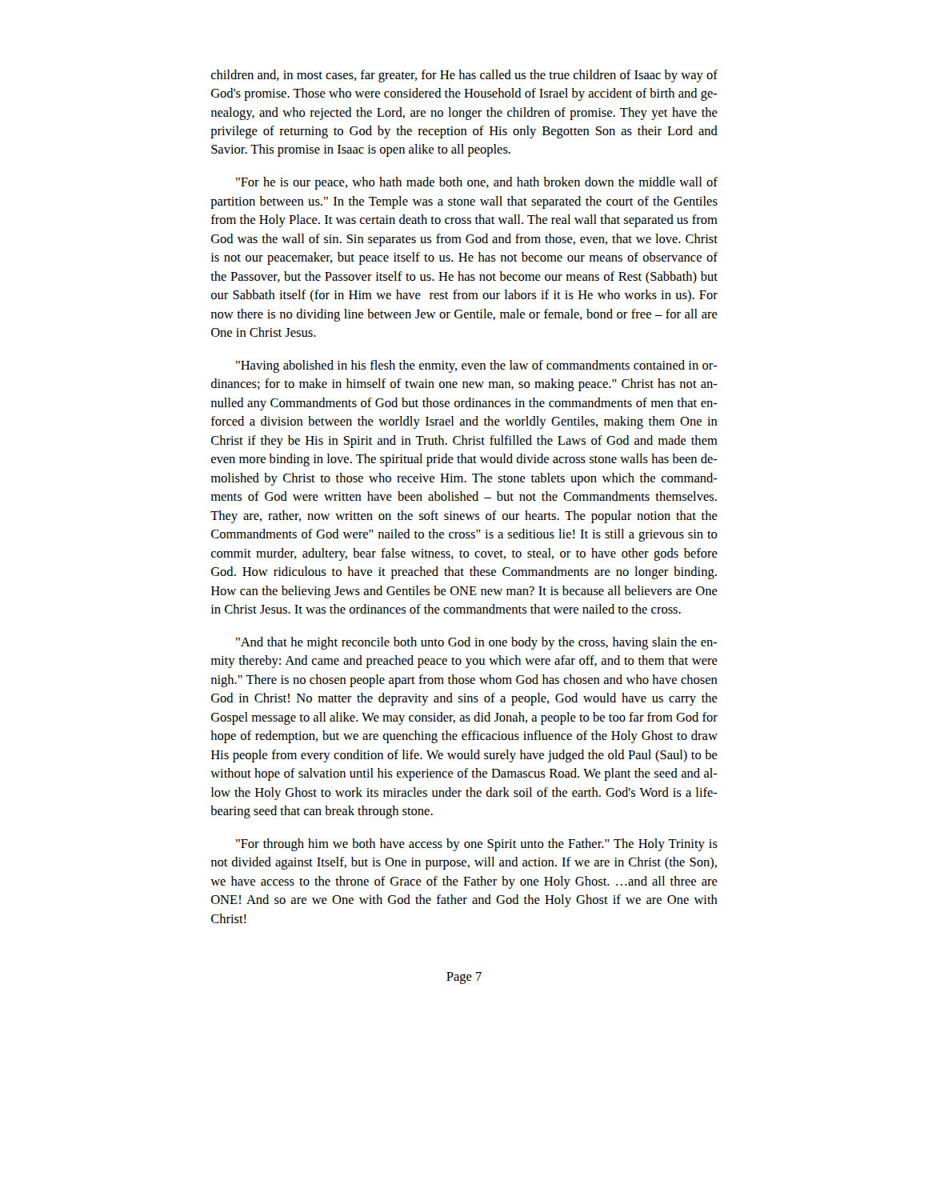children and, in most cases, far greater, for He has called us the true children of Isaac by way of God's promise. Those who were considered the Household of Israel by accident of birth and genealogy, and who rejected the Lord, are no longer the children of promise. They yet have the privilege of returning to God by the reception of His only Begotten Son as their Lord and Savior. This promise in Isaac is open alike to all peoples.
"For he is our peace, who hath made both one, and hath broken down the middle wall of partition between us." In the Temple was a stone wall that separated the court of the Gentiles from the Holy Place. It was certain death to cross that wall. The real wall that separated us from God was the wall of sin. Sin separates us from God and from those, even, that we love. Christ is not our peacemaker, but peace itself to us. He has not become our means of observance of the Passover, but the Passover itself to us. He has not become our means of Rest (Sabbath) but our Sabbath itself (for in Him we have rest from our labors if it is He who works in us). For now there is no dividing line between Jew or Gentile, male or female, bond or free – for all are One in Christ Jesus.
"Having abolished in his flesh the enmity, even the law of commandments contained in ordinances; for to make in himself of twain one new man, so making peace." Christ has not annulled any Commandments of God but those ordinances in the commandments of men that enforced a division between the worldly Israel and the worldly Gentiles, making them One in Christ if they be His in Spirit and in Truth. Christ fulfilled the Laws of God and made them even more binding in love. The spiritual pride that would divide across stone walls has been demolished by Christ to those who receive Him. The stone tablets upon which the commandments of God were written have been abolished – but not the Commandments themselves. They are, rather, now written on the soft sinews of our hearts. The popular notion that the Commandments of God were" nailed to the cross" is a seditious lie! It is still a grievous sin to commit murder, adultery, bear false witness, to covet, to steal, or to have other gods before God. How ridiculous to have it preached that these Commandments are no longer binding. How can the believing Jews and Gentiles be ONE new man? It is because all believers are One in Christ Jesus. It was the ordinances of the commandments that were nailed to the cross.
"And that he might reconcile both unto God in one body by the cross, having slain the enmity thereby: And came and preached peace to you which were afar off, and to them that were nigh." There is no chosen people apart from those whom God has chosen and who have chosen God in Christ! No matter the depravity and sins of a people, God would have us carry the Gospel message to all alike. We may consider, as did Jonah, a people to be too far from God for hope of redemption, but we are quenching the efficacious influence of the Holy Ghost to draw His people from every condition of life. We would surely have judged the old Paul (Saul) to be without hope of salvation until his experience of the Damascus Road. We plant the seed and allow the Holy Ghost to work its miracles under the dark soil of the earth. God's Word is a life-bearing seed that can break through stone.
"For through him we both have access by one Spirit unto the Father." The Holy Trinity is not divided against Itself, but is One in purpose, will and action. If we are in Christ (the Son), we have access to the throne of Grace of the Father by one Holy Ghost. …and all three are ONE! And so are we One with God the father and God the Holy Ghost if we are One with Christ!
Page 7